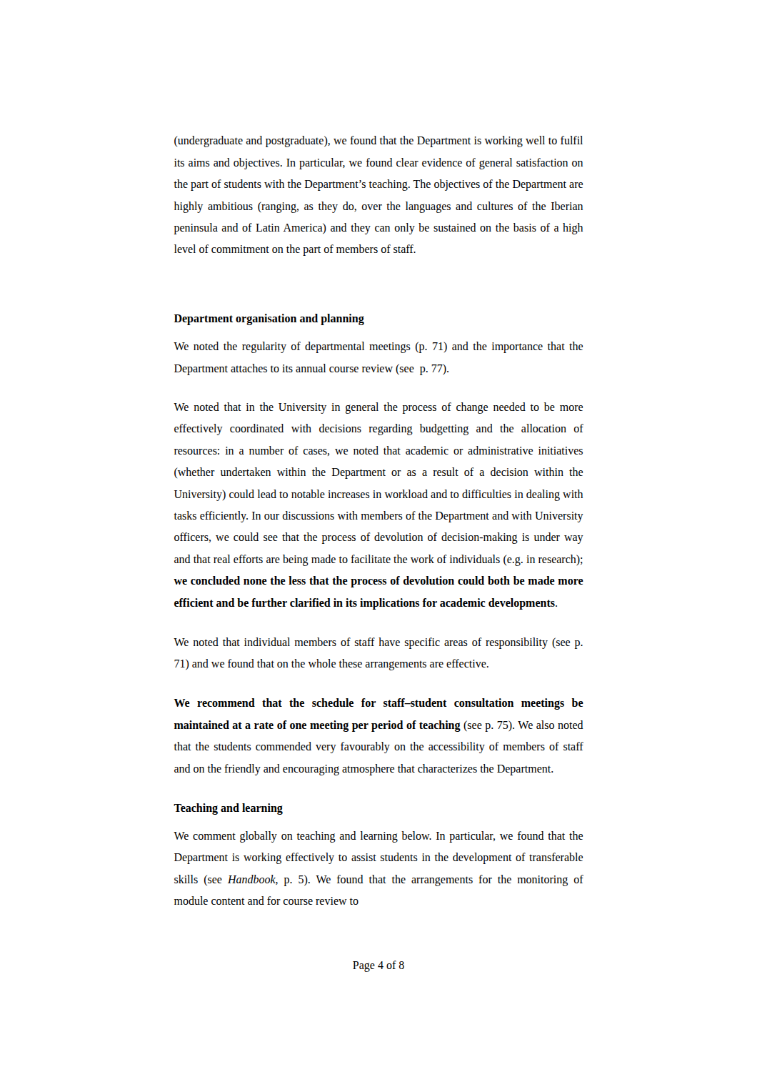(undergraduate and postgraduate), we found that the Department is working well to fulfil its aims and objectives. In particular, we found clear evidence of general satisfaction on the part of students with the Department’s teaching. The objectives of the Department are highly ambitious (ranging, as they do, over the languages and cultures of the Iberian peninsula and of Latin America) and they can only be sustained on the basis of a high level of commitment on the part of members of staff.
Department organisation and planning
We noted the regularity of departmental meetings (p. 71) and the importance that the Department attaches to its annual course review (see p. 77).
We noted that in the University in general the process of change needed to be more effectively coordinated with decisions regarding budgetting and the allocation of resources: in a number of cases, we noted that academic or administrative initiatives (whether undertaken within the Department or as a result of a decision within the University) could lead to notable increases in workload and to difficulties in dealing with tasks efficiently. In our discussions with members of the Department and with University officers, we could see that the process of devolution of decision-making is under way and that real efforts are being made to facilitate the work of individuals (e.g. in research); we concluded none the less that the process of devolution could both be made more efficient and be further clarified in its implications for academic developments.
We noted that individual members of staff have specific areas of responsibility (see p. 71) and we found that on the whole these arrangements are effective.
We recommend that the schedule for staff–student consultation meetings be maintained at a rate of one meeting per period of teaching (see p. 75). We also noted that the students commended very favourably on the accessibility of members of staff and on the friendly and encouraging atmosphere that characterizes the Department.
Teaching and learning
We comment globally on teaching and learning below. In particular, we found that the Department is working effectively to assist students in the development of transferable skills (see Handbook, p. 5). We found that the arrangements for the monitoring of module content and for course review to
Page 4 of 8